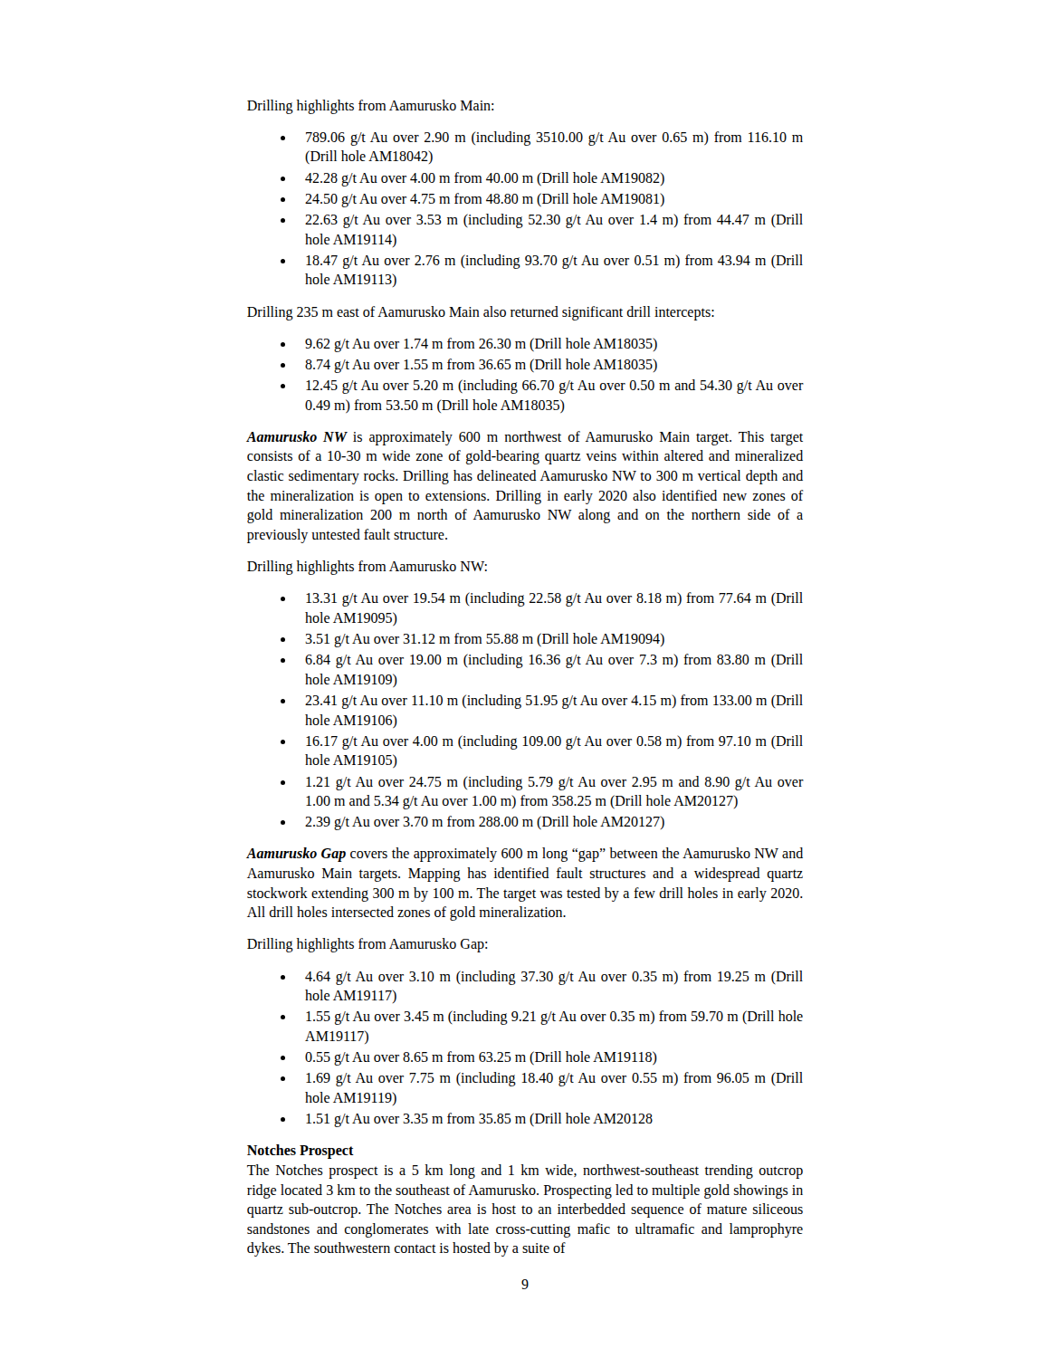Drilling highlights from Aamurusko Main:
789.06 g/t Au over 2.90 m (including 3510.00 g/t Au over 0.65 m) from 116.10 m (Drill hole AM18042)
42.28 g/t Au over 4.00 m from 40.00 m (Drill hole AM19082)
24.50 g/t Au over 4.75 m from 48.80 m (Drill hole AM19081)
22.63 g/t Au over 3.53 m (including 52.30 g/t Au over 1.4 m) from 44.47 m (Drill hole AM19114)
18.47 g/t Au over 2.76 m (including 93.70 g/t Au over 0.51 m) from 43.94 m (Drill hole AM19113)
Drilling 235 m east of Aamurusko Main also returned significant drill intercepts:
9.62 g/t Au over 1.74 m from 26.30 m (Drill hole AM18035)
8.74 g/t Au over 1.55 m from 36.65 m (Drill hole AM18035)
12.45 g/t Au over 5.20 m (including 66.70 g/t Au over 0.50 m and 54.30 g/t Au over 0.49 m) from 53.50 m (Drill hole AM18035)
Aamurusko NW is approximately 600 m northwest of Aamurusko Main target. This target consists of a 10-30 m wide zone of gold-bearing quartz veins within altered and mineralized clastic sedimentary rocks. Drilling has delineated Aamurusko NW to 300 m vertical depth and the mineralization is open to extensions. Drilling in early 2020 also identified new zones of gold mineralization 200 m north of Aamurusko NW along and on the northern side of a previously untested fault structure.
Drilling highlights from Aamurusko NW:
13.31 g/t Au over 19.54 m (including 22.58 g/t Au over 8.18 m) from 77.64 m (Drill hole AM19095)
3.51 g/t Au over 31.12 m from 55.88 m (Drill hole AM19094)
6.84 g/t Au over 19.00 m (including 16.36 g/t Au over 7.3 m) from 83.80 m (Drill hole AM19109)
23.41 g/t Au over 11.10 m (including 51.95 g/t Au over 4.15 m) from 133.00 m (Drill hole AM19106)
16.17 g/t Au over 4.00 m (including 109.00 g/t Au over 0.58 m) from 97.10 m (Drill hole AM19105)
1.21 g/t Au over 24.75 m (including 5.79 g/t Au over 2.95 m and 8.90 g/t Au over 1.00 m and 5.34 g/t Au over 1.00 m) from 358.25 m (Drill hole AM20127)
2.39 g/t Au over 3.70 m from 288.00 m (Drill hole AM20127)
Aamurusko Gap covers the approximately 600 m long “gap” between the Aamurusko NW and Aamurusko Main targets. Mapping has identified fault structures and a widespread quartz stockwork extending 300 m by 100 m. The target was tested by a few drill holes in early 2020. All drill holes intersected zones of gold mineralization.
Drilling highlights from Aamurusko Gap:
4.64 g/t Au over 3.10 m (including 37.30 g/t Au over 0.35 m) from 19.25 m (Drill hole AM19117)
1.55 g/t Au over 3.45 m (including 9.21 g/t Au over 0.35 m) from 59.70 m (Drill hole AM19117)
0.55 g/t Au over 8.65 m from 63.25 m (Drill hole AM19118)
1.69 g/t Au over 7.75 m (including 18.40 g/t Au over 0.55 m) from 96.05 m (Drill hole AM19119)
1.51 g/t Au over 3.35 m from 35.85 m (Drill hole AM20128
Notches Prospect
The Notches prospect is a 5 km long and 1 km wide, northwest-southeast trending outcrop ridge located 3 km to the southeast of Aamurusko. Prospecting led to multiple gold showings in quartz sub-outcrop. The Notches area is host to an interbedded sequence of mature siliceous sandstones and conglomerates with late cross-cutting mafic to ultramafic and lamprophyre dykes. The southwestern contact is hosted by a suite of
9